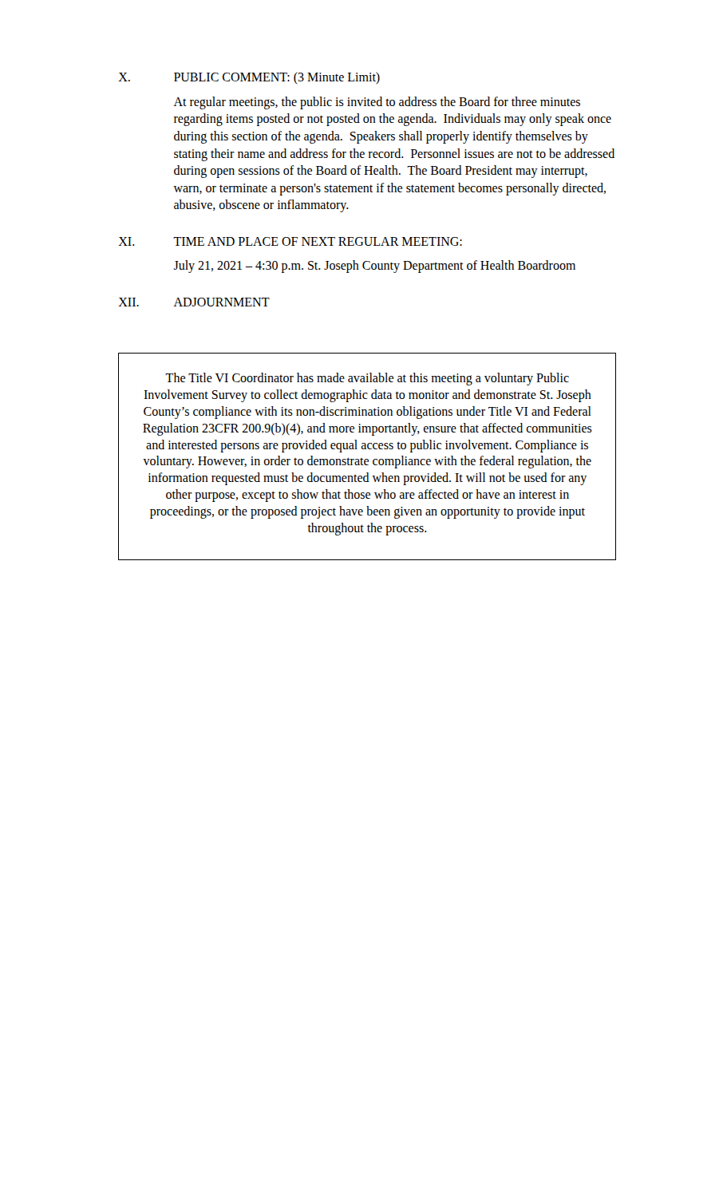X.
PUBLIC COMMENT: (3 Minute Limit)
At regular meetings, the public is invited to address the Board for three minutes regarding items posted or not posted on the agenda. Individuals may only speak once during this section of the agenda. Speakers shall properly identify themselves by stating their name and address for the record. Personnel issues are not to be addressed during open sessions of the Board of Health. The Board President may interrupt, warn, or terminate a person's statement if the statement becomes personally directed, abusive, obscene or inflammatory.
XI.
TIME AND PLACE OF NEXT REGULAR MEETING:
July 21, 2021 – 4:30 p.m. St. Joseph County Department of Health Boardroom
XII.
ADJOURNMENT
The Title VI Coordinator has made available at this meeting a voluntary Public Involvement Survey to collect demographic data to monitor and demonstrate St. Joseph County’s compliance with its non-discrimination obligations under Title VI and Federal Regulation 23CFR 200.9(b)(4), and more importantly, ensure that affected communities and interested persons are provided equal access to public involvement. Compliance is voluntary. However, in order to demonstrate compliance with the federal regulation, the information requested must be documented when provided. It will not be used for any other purpose, except to show that those who are affected or have an interest in proceedings, or the proposed project have been given an opportunity to provide input throughout the process.